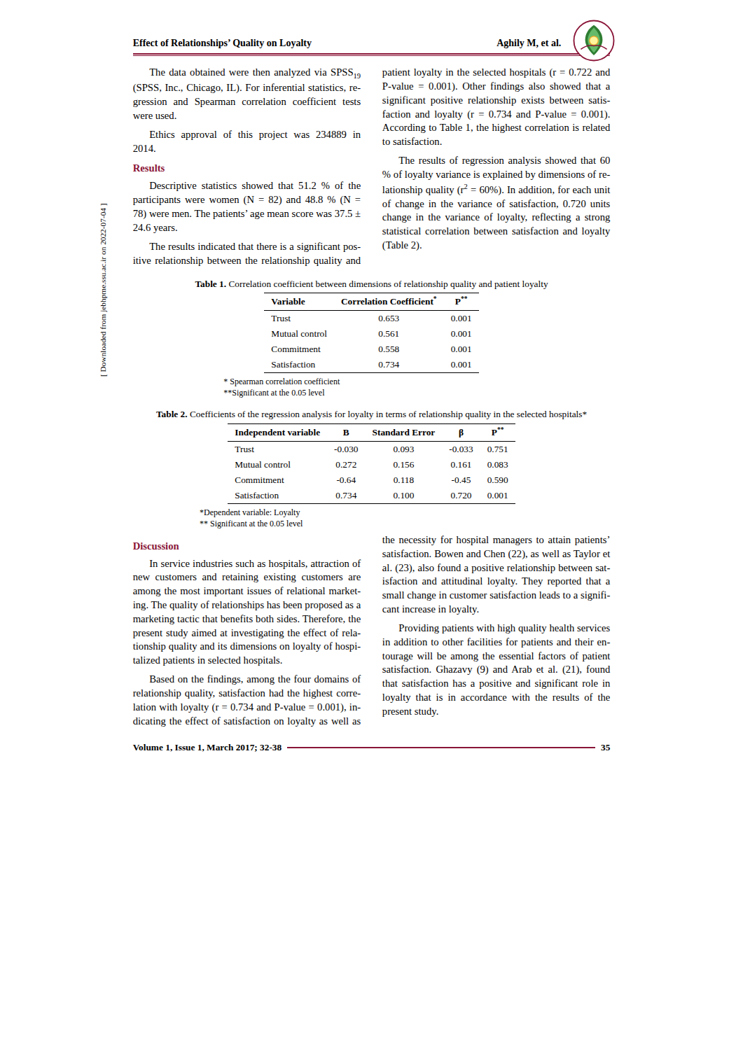Effect of Relationships’ Quality on Loyalty
Aghily M, et al.
The data obtained were then analyzed via SPSS19 (SPSS, Inc., Chicago, IL). For inferential statistics, regression and Spearman correlation coefficient tests were used.
Ethics approval of this project was 234889 in 2014.
Results
Descriptive statistics showed that 51.2 % of the participants were women (N = 82) and 48.8 % (N = 78) were men. The patients’ age mean score was 37.5 ± 24.6 years.
The results indicated that there is a significant positive relationship between the relationship quality and patient loyalty in the selected hospitals (r = 0.722 and P-value = 0.001). Other findings also showed that a significant positive relationship exists between satisfaction and loyalty (r = 0.734 and P-value = 0.001). According to Table 1, the highest correlation is related to satisfaction.
The results of regression analysis showed that 60 % of loyalty variance is explained by dimensions of relationship quality (r2 = 60%). In addition, for each unit of change in the variance of satisfaction, 0.720 units change in the variance of loyalty, reflecting a strong statistical correlation between satisfaction and loyalty (Table 2).
Table 1. Correlation coefficient between dimensions of relationship quality and patient loyalty
| Variable | Correlation Coefficient * | P ** |
| --- | --- | --- |
| Trust | 0.653 | 0.001 |
| Mutual control | 0.561 | 0.001 |
| Commitment | 0.558 | 0.001 |
| Satisfaction | 0.734 | 0.001 |
* Spearman correlation coefficient
**Significant at the 0.05 level
Table 2. Coefficients of the regression analysis for loyalty in terms of relationship quality in the selected hospitals*
| Independent variable | B | Standard Error | β | P ** |
| --- | --- | --- | --- | --- |
| Trust | -0.030 | 0.093 | -0.033 | 0.751 |
| Mutual control | 0.272 | 0.156 | 0.161 | 0.083 |
| Commitment | -0.64 | 0.118 | -0.45 | 0.590 |
| Satisfaction | 0.734 | 0.100 | 0.720 | 0.001 |
*Dependent variable: Loyalty
** Significant at the 0.05 level
Discussion
In service industries such as hospitals, attraction of new customers and retaining existing customers are among the most important issues of relational marketing. The quality of relationships has been proposed as a marketing tactic that benefits both sides. Therefore, the present study aimed at investigating the effect of relationship quality and its dimensions on loyalty of hospitalized patients in selected hospitals.
Based on the findings, among the four domains of relationship quality, satisfaction had the highest correlation with loyalty (r = 0.734 and P-value = 0.001), indicating the effect of satisfaction on loyalty as well as the necessity for hospital managers to attain patients’ satisfaction. Bowen and Chen (22), as well as Taylor et al. (23), also found a positive relationship between satisfaction and attitudinal loyalty. They reported that a small change in customer satisfaction leads to a significant increase in loyalty.
Providing patients with high quality health services in addition to other facilities for patients and their entourage will be among the essential factors of patient satisfaction. Ghazavy (9) and Arab et al. (21), found that satisfaction has a positive and significant role in loyalty that is in accordance with the results of the present study.
Volume 1, Issue 1, March 2017; 32-38
35
[ Downloaded from jebhpme.ssu.ac.ir on 2022-07-04 ]